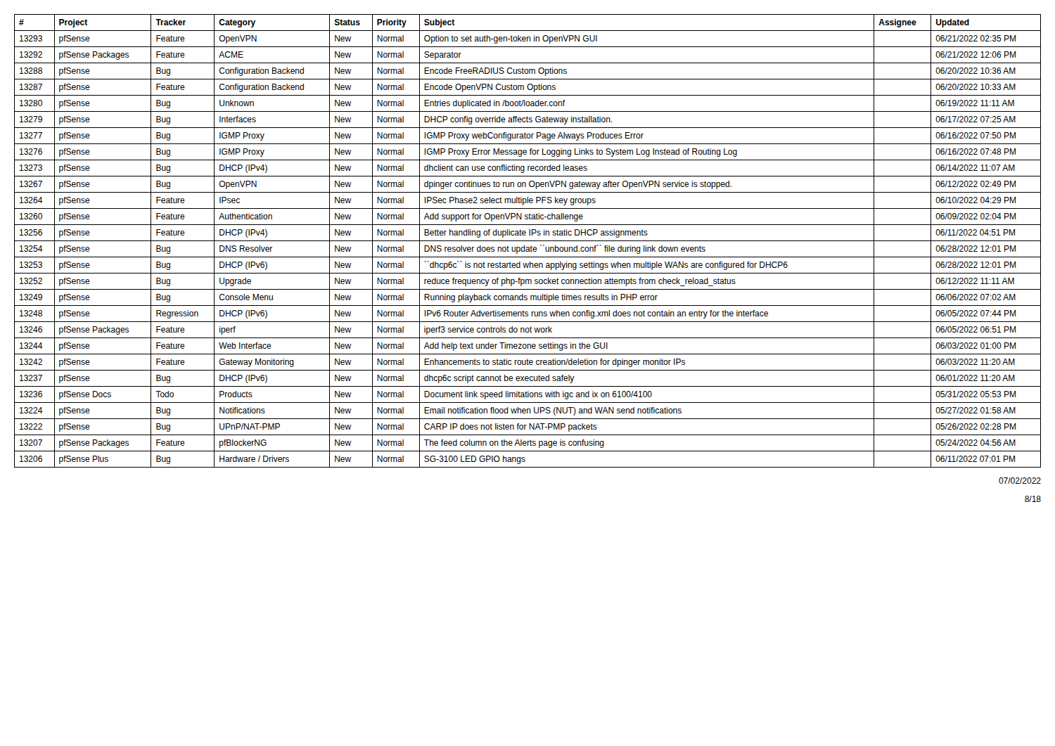| # | Project | Tracker | Category | Status | Priority | Subject | Assignee | Updated |
| --- | --- | --- | --- | --- | --- | --- | --- | --- |
| 13293 | pfSense | Feature | OpenVPN | New | Normal | Option to set auth-gen-token in OpenVPN GUI | | 06/21/2022 02:35 PM |
| 13292 | pfSense Packages | Feature | ACME | New | Normal | Separator | | 06/21/2022 12:06 PM |
| 13288 | pfSense | Bug | Configuration Backend | New | Normal | Encode FreeRADIUS Custom Options | | 06/20/2022 10:36 AM |
| 13287 | pfSense | Feature | Configuration Backend | New | Normal | Encode OpenVPN Custom Options | | 06/20/2022 10:33 AM |
| 13280 | pfSense | Bug | Unknown | New | Normal | Entries duplicated in /boot/loader.conf | | 06/19/2022 11:11 AM |
| 13279 | pfSense | Bug | Interfaces | New | Normal | DHCP config override affects Gateway installation. | | 06/17/2022 07:25 AM |
| 13277 | pfSense | Bug | IGMP Proxy | New | Normal | IGMP Proxy webConfigurator Page Always Produces Error | | 06/16/2022 07:50 PM |
| 13276 | pfSense | Bug | IGMP Proxy | New | Normal | IGMP Proxy Error Message for Logging Links to System Log Instead of Routing Log | | 06/16/2022 07:48 PM |
| 13273 | pfSense | Bug | DHCP (IPv4) | New | Normal | dhclient can use conflicting recorded leases | | 06/14/2022 11:07 AM |
| 13267 | pfSense | Bug | OpenVPN | New | Normal | dpinger continues to run on OpenVPN gateway after OpenVPN service is stopped. | | 06/12/2022 02:49 PM |
| 13264 | pfSense | Feature | IPsec | New | Normal | IPSec Phase2 select multiple PFS key groups | | 06/10/2022 04:29 PM |
| 13260 | pfSense | Feature | Authentication | New | Normal | Add support for OpenVPN static-challenge | | 06/09/2022 02:04 PM |
| 13256 | pfSense | Feature | DHCP (IPv4) | New | Normal | Better handling of duplicate IPs in static DHCP assignments | | 06/11/2022 04:51 PM |
| 13254 | pfSense | Bug | DNS Resolver | New | Normal | DNS resolver does not update ``unbound.conf`` file during link down events | | 06/28/2022 12:01 PM |
| 13253 | pfSense | Bug | DHCP (IPv6) | New | Normal | ``dhcp6c`` is not restarted when applying settings when multiple WANs are configured for DHCP6 | | 06/28/2022 12:01 PM |
| 13252 | pfSense | Bug | Upgrade | New | Normal | reduce frequency of php-fpm socket connection attempts from check_reload_status | | 06/12/2022 11:11 AM |
| 13249 | pfSense | Bug | Console Menu | New | Normal | Running playback comands multiple times results in PHP error | | 06/06/2022 07:02 AM |
| 13248 | pfSense | Regression | DHCP (IPv6) | New | Normal | IPv6 Router Advertisements runs when config.xml does not contain an entry for the interface | | 06/05/2022 07:44 PM |
| 13246 | pfSense Packages | Feature | iperf | New | Normal | iperf3 service controls do not work | | 06/05/2022 06:51 PM |
| 13244 | pfSense | Feature | Web Interface | New | Normal | Add help text under Timezone settings in the GUI | | 06/03/2022 01:00 PM |
| 13242 | pfSense | Feature | Gateway Monitoring | New | Normal | Enhancements to static route creation/deletion for dpinger monitor IPs | | 06/03/2022 11:20 AM |
| 13237 | pfSense | Bug | DHCP (IPv6) | New | Normal | dhcp6c script cannot be executed safely | | 06/01/2022 11:20 AM |
| 13236 | pfSense Docs | Todo | Products | New | Normal | Document link speed limitations with igc and ix on 6100/4100 | | 05/31/2022 05:53 PM |
| 13224 | pfSense | Bug | Notifications | New | Normal | Email notification flood when UPS (NUT) and WAN send notifications | | 05/27/2022 01:58 AM |
| 13222 | pfSense | Bug | UPnP/NAT-PMP | New | Normal | CARP IP does not listen for NAT-PMP packets | | 05/26/2022 02:28 PM |
| 13207 | pfSense Packages | Feature | pfBlockerNG | New | Normal | The feed column on the Alerts page is confusing | | 05/24/2022 04:56 AM |
| 13206 | pfSense Plus | Bug | Hardware / Drivers | New | Normal | SG-3100 LED GPIO hangs | | 06/11/2022 07:01 PM |
07/02/2022
8/18